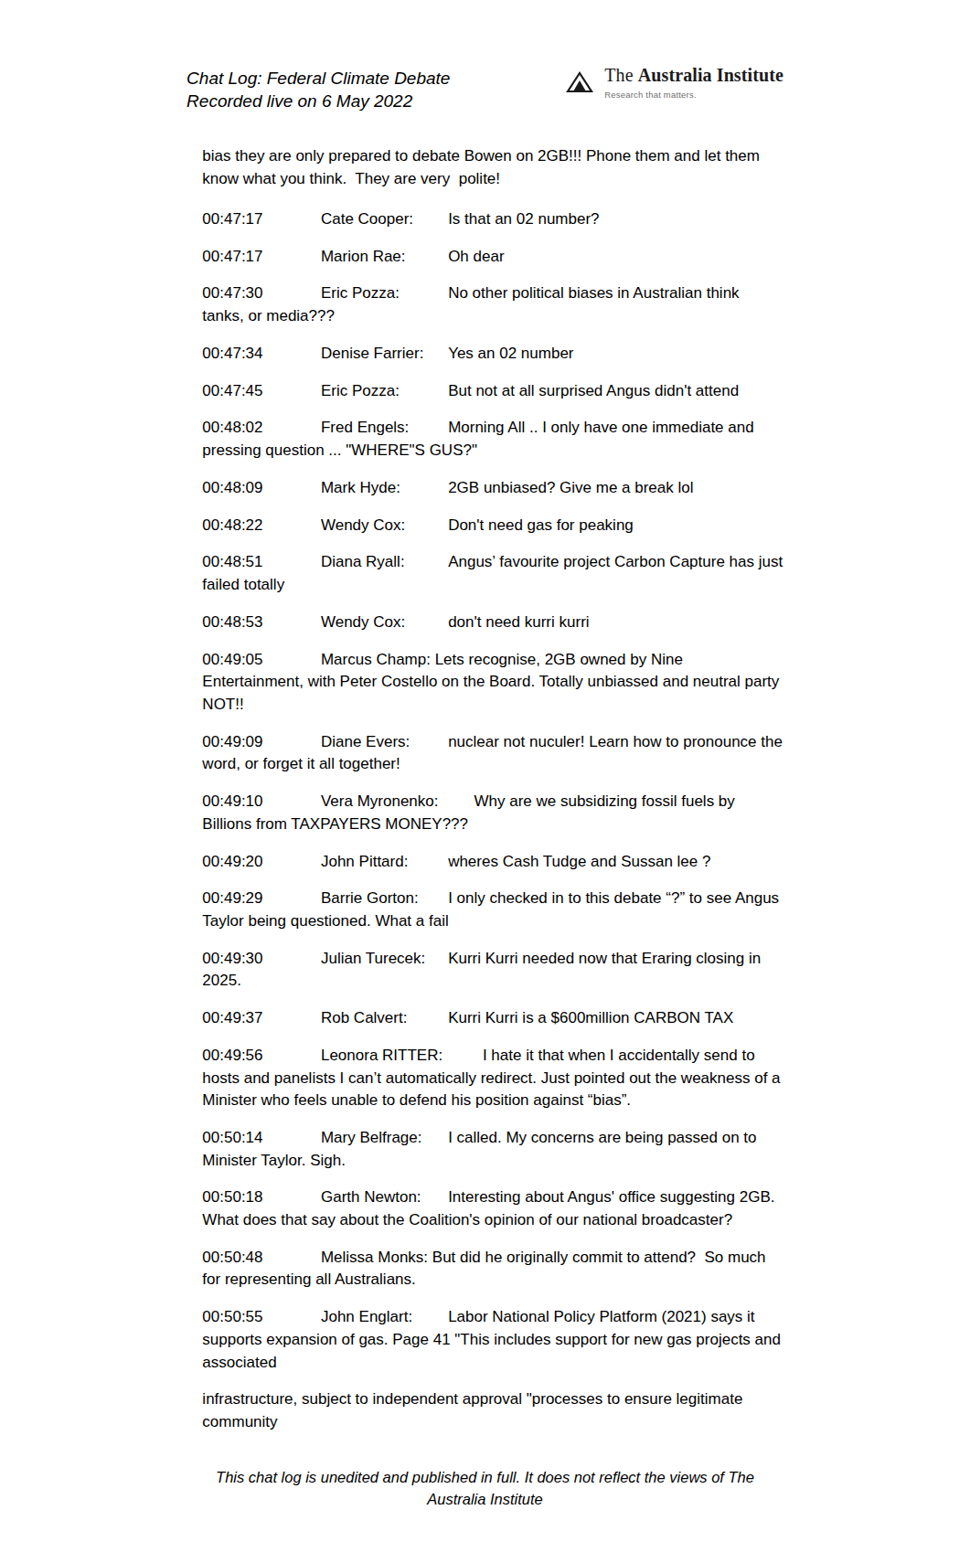Chat Log: Federal Climate Debate
Recorded live on 6 May 2022
The Australia Institute
Research that matters.
bias they are only prepared to debate Bowen on 2GB!!! Phone them and let them know what you think. They are very polite!
00:47:17 Cate Cooper: Is that an 02 number?
00:47:17 Marion Rae: Oh dear
00:47:30 Eric Pozza: No other political biases in Australian think tanks, or media???
00:47:34 Denise Farrier: Yes an 02 number
00:47:45 Eric Pozza: But not at all surprised Angus didn't attend
00:48:02 Fred Engels: Morning All .. I only have one immediate and pressing question ... "WHERE"S GUS?"
00:48:09 Mark Hyde: 2GB unbiased? Give me a break lol
00:48:22 Wendy Cox: Don't need gas for peaking
00:48:51 Diana Ryall: Angus’ favourite project Carbon Capture has just failed totally
00:48:53 Wendy Cox: don't need kurri kurri
00:49:05 Marcus Champ: Lets recognise, 2GB owned by Nine Entertainment, with Peter Costello on the Board. Totally unbiassed and neutral party NOT!!
00:49:09 Diane Evers: nuclear not nuculer! Learn how to pronounce the word, or forget it all together!
00:49:10 Vera Myronenko: Why are we subsidizing fossil fuels by Billions from TAXPAYERS MONEY???
00:49:20 John Pittard: wheres Cash Tudge and Sussan lee ?
00:49:29 Barrie Gorton: I only checked in to this debate “?” to see Angus Taylor being questioned. What a fail
00:49:30 Julian Turecek: Kurri Kurri needed now that Eraring closing in 2025.
00:49:37 Rob Calvert: Kurri Kurri is a $600million CARBON TAX
00:49:56 Leonora RITTER: I hate it that when I accidentally send to hosts and panelists I can’t automatically redirect. Just pointed out the weakness of a Minister who feels unable to defend his position against “bias”.
00:50:14 Mary Belfrage: I called. My concerns are being passed on to Minister Taylor. Sigh.
00:50:18 Garth Newton: Interesting about Angus' office suggesting 2GB. What does that say about the Coalition's opinion of our national broadcaster?
00:50:48 Melissa Monks: But did he originally commit to attend? So much for representing all Australians.
00:50:55 John Englart: Labor National Policy Platform (2021) says it supports expansion of gas. Page 41 "This includes support for new gas projects and associated
infrastructure, subject to independent approval "processes to ensure legitimate community
This chat log is unedited and published in full. It does not reflect the views of The Australia Institute